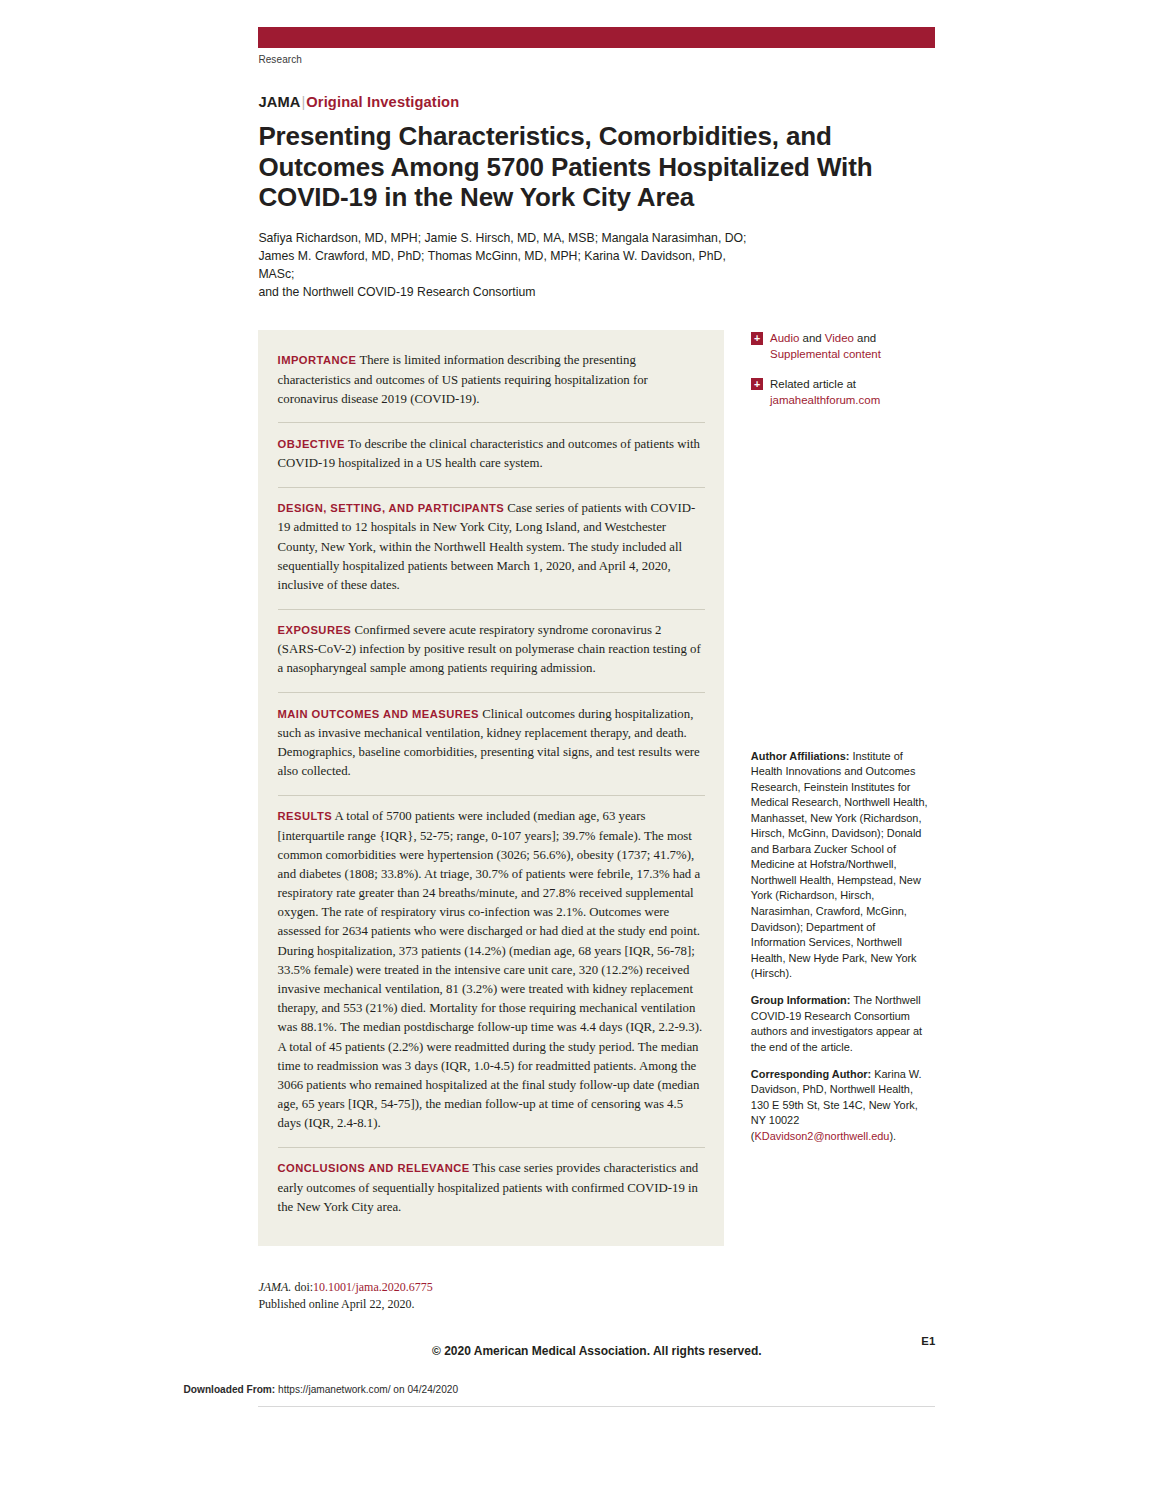Research
JAMA|Original Investigation
Presenting Characteristics, Comorbidities, and Outcomes Among 5700 Patients Hospitalized With COVID-19 in the New York City Area
Safiya Richardson, MD, MPH; Jamie S. Hirsch, MD, MA, MSB; Mangala Narasimhan, DO;
James M. Crawford, MD, PhD; Thomas McGinn, MD, MPH; Karina W. Davidson, PhD, MASc;
and the Northwell COVID-19 Research Consortium
IMPORTANCE There is limited information describing the presenting characteristics and outcomes of US patients requiring hospitalization for coronavirus disease 2019 (COVID-19).
OBJECTIVE To describe the clinical characteristics and outcomes of patients with COVID-19 hospitalized in a US health care system.
DESIGN, SETTING, AND PARTICIPANTS Case series of patients with COVID-19 admitted to 12 hospitals in New York City, Long Island, and Westchester County, New York, within the Northwell Health system. The study included all sequentially hospitalized patients between March 1, 2020, and April 4, 2020, inclusive of these dates.
EXPOSURES Confirmed severe acute respiratory syndrome coronavirus 2 (SARS-CoV-2) infection by positive result on polymerase chain reaction testing of a nasopharyngeal sample among patients requiring admission.
MAIN OUTCOMES AND MEASURES Clinical outcomes during hospitalization, such as invasive mechanical ventilation, kidney replacement therapy, and death. Demographics, baseline comorbidities, presenting vital signs, and test results were also collected.
RESULTS A total of 5700 patients were included (median age, 63 years [interquartile range {IQR}, 52-75; range, 0-107 years]; 39.7% female). The most common comorbidities were hypertension (3026; 56.6%), obesity (1737; 41.7%), and diabetes (1808; 33.8%). At triage, 30.7% of patients were febrile, 17.3% had a respiratory rate greater than 24 breaths/minute, and 27.8% received supplemental oxygen. The rate of respiratory virus co-infection was 2.1%. Outcomes were assessed for 2634 patients who were discharged or had died at the study end point. During hospitalization, 373 patients (14.2%) (median age, 68 years [IQR, 56-78]; 33.5% female) were treated in the intensive care unit care, 320 (12.2%) received invasive mechanical ventilation, 81 (3.2%) were treated with kidney replacement therapy, and 553 (21%) died. Mortality for those requiring mechanical ventilation was 88.1%. The median postdischarge follow-up time was 4.4 days (IQR, 2.2-9.3). A total of 45 patients (2.2%) were readmitted during the study period. The median time to readmission was 3 days (IQR, 1.0-4.5) for readmitted patients. Among the 3066 patients who remained hospitalized at the final study follow-up date (median age, 65 years [IQR, 54-75]), the median follow-up at time of censoring was 4.5 days (IQR, 2.4-8.1).
CONCLUSIONS AND RELEVANCE This case series provides characteristics and early outcomes of sequentially hospitalized patients with confirmed COVID-19 in the New York City area.
+
Audio and Video and Supplemental content
+
Related article at
jamahealthforum.com
Author Affiliations: Institute of Health Innovations and Outcomes Research, Feinstein Institutes for Medical Research, Northwell Health, Manhasset, New York (Richardson, Hirsch, McGinn, Davidson); Donald and Barbara Zucker School of Medicine at Hofstra/Northwell, Northwell Health, Hempstead, New York (Richardson, Hirsch, Narasimhan, Crawford, McGinn, Davidson); Department of Information Services, Northwell Health, New Hyde Park, New York (Hirsch).
Group Information: The Northwell COVID-19 Research Consortium authors and investigators appear at the end of the article.
Corresponding Author: Karina W. Davidson, PhD, Northwell Health, 130 E 59th St, Ste 14C, New York, NY 10022 (KDavidson2@northwell.edu).
JAMA. doi:10.1001/jama.2020.6775
Published online April 22, 2020.
© 2020 American Medical Association. All rights reserved.
E1
Downloaded From: https://jamanetwork.com/ on 04/24/2020